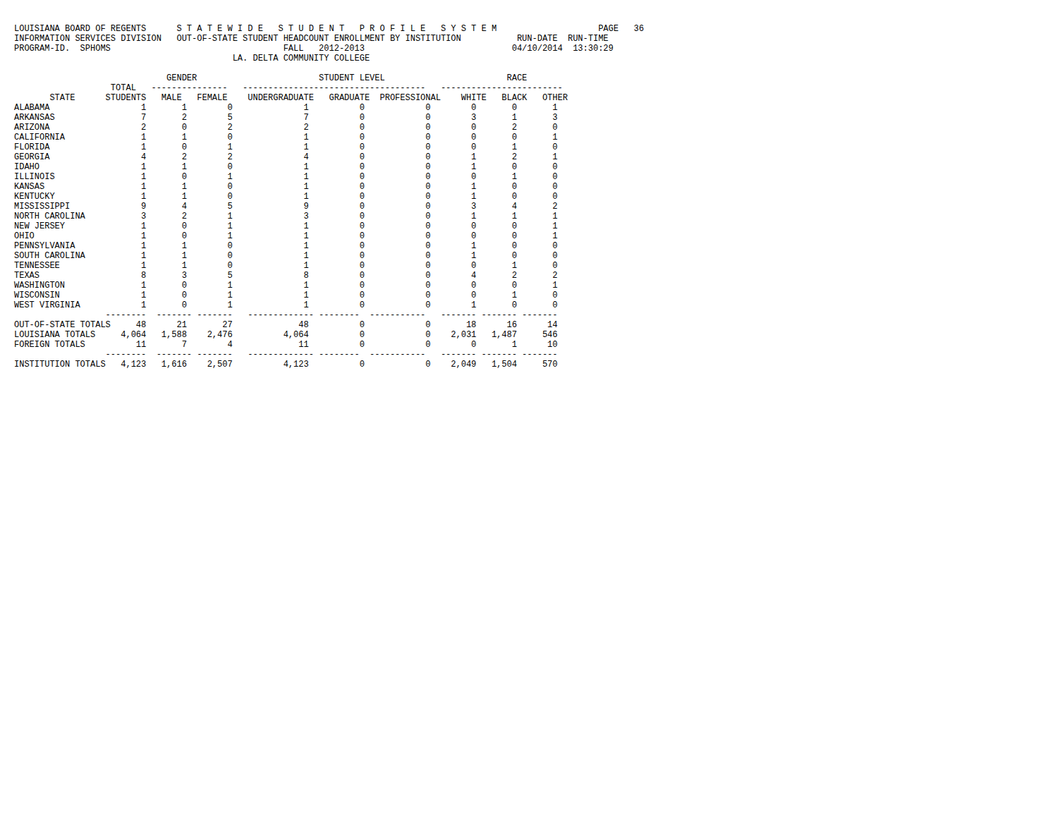LOUISIANA BOARD OF REGENTS S T A T E W I D E S T U D E N T P R O F I L E S Y S T E M PAGE 36 INFORMATION SERVICES DIVISION OUT-OF-STATE STUDENT HEADCOUNT ENROLLMENT BY INSTITUTION RUN-DATE RUN-TIME PROGRAM-ID. SPHOMS FALL 2012-2013 04/10/2014 13:30:29 LA. DELTA COMMUNITY COLLEGE GENDER STUDENT LEVEL RACE TOTAL --------------- ------------------------------------ ------------------------ STATE STUDENTS MALE FEMALE UNDERGRADUATE GRADUATE PROFESSIONAL WHITE BLACK OTHER ALABAMA 1 1 0 1 0 0 0 0 1 ARKANSAS 7 2 5 7 0 0 3 1 3 ARIZONA 2 0 2 2 0 0 0 2 0 CALIFORNIA 1 1 0 1 0 0 0 0 1 FLORIDA 1 0 1 1 0 0 0 1 0 GEORGIA 4 2 2 4 0 0 1 2 1 IDAHO 1 1 0 1 0 0 1 0 0 ILLINOIS 1 0 1 1 0 0 0 1 0 KANSAS 1 1 0 1 0 0 1 0 0 KENTUCKY 1 1 0 1 0 0 1 0 0 MISSISSIPPI 9 4 5 9 0 0 3 4 2 NORTH CAROLINA 3 2 1 3 0 0 1 1 1 NEW JERSEY 1 0 1 1 0 0 0 0 1 OHIO 1 0 1 1 0 0 0 0 1 PENNSYLVANIA 1 1 0 1 0 0 1 0 0 SOUTH CAROLINA 1 1 0 1 0 0 1 0 0 TENNESSEE 1 1 0 1 0 0 0 1 0 TEXAS 8 3 5 8 0 0 4 2 2 WASHINGTON 1 0 1 1 0 0 0 0 1 WISCONSIN 1 0 1 1 0 0 0 1 0 WEST VIRGINIA 1 0 1 1 0 0 1 0 0 -------- ------- ------- ------------- -------- ----------- ------- ------- ------- OUT-OF-STATE TOTALS 48 21 27 48 0 0 18 16 14 LOUISIANA TOTALS 4,064 1,588 2,476 4,064 0 0 2,031 1,487 546 FOREIGN TOTALS 11 7 4 11 0 0 0 1 10 -------- ------- ------- ------------- -------- ----------- ------- ------- ------- INSTITUTION TOTALS 4,123 1,616 2,507 4,123 0 0 2,049 1,504 570